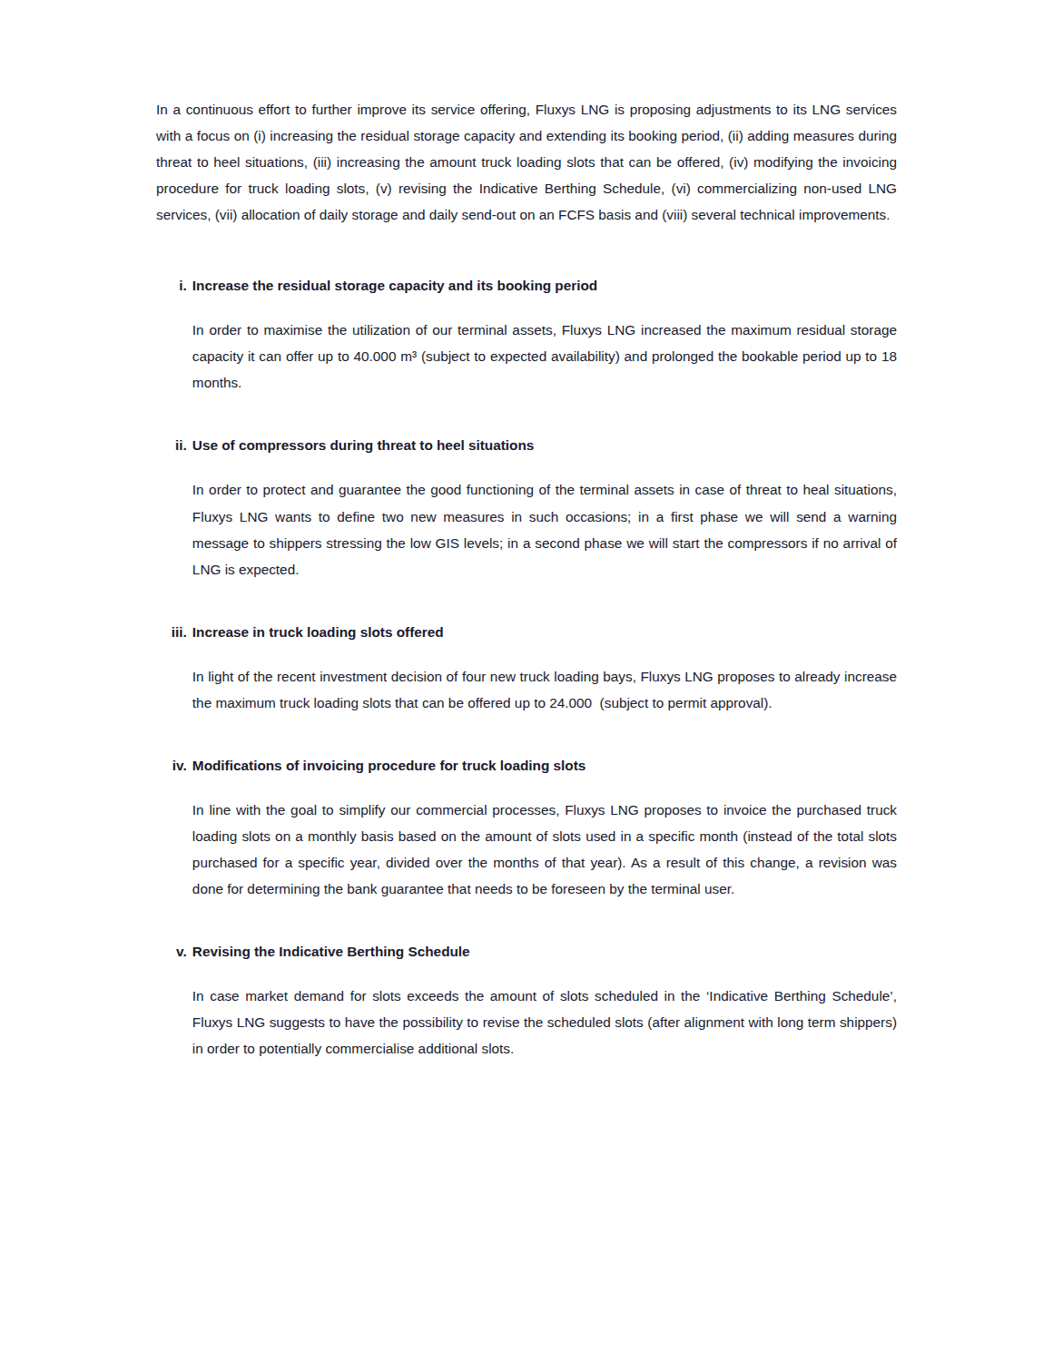In a continuous effort to further improve its service offering, Fluxys LNG is proposing adjustments to its LNG services with a focus on (i) increasing the residual storage capacity and extending its booking period, (ii) adding measures during threat to heel situations, (iii) increasing the amount truck loading slots that can be offered, (iv) modifying the invoicing procedure for truck loading slots, (v) revising the Indicative Berthing Schedule, (vi) commercializing non-used LNG services, (vii) allocation of daily storage and daily send-out on an FCFS basis and (viii) several technical improvements.
i.
Increase the residual storage capacity and its booking period
In order to maximise the utilization of our terminal assets, Fluxys LNG increased the maximum residual storage capacity it can offer up to 40.000 m³ (subject to expected availability) and prolonged the bookable period up to 18 months.
ii.
Use of compressors during threat to heel situations
In order to protect and guarantee the good functioning of the terminal assets in case of threat to heal situations, Fluxys LNG wants to define two new measures in such occasions; in a first phase we will send a warning message to shippers stressing the low GIS levels; in a second phase we will start the compressors if no arrival of LNG is expected.
iii.
Increase in truck loading slots offered
In light of the recent investment decision of four new truck loading bays, Fluxys LNG proposes to already increase the maximum truck loading slots that can be offered up to 24.000 (subject to permit approval).
iv.
Modifications of invoicing procedure for truck loading slots
In line with the goal to simplify our commercial processes, Fluxys LNG proposes to invoice the purchased truck loading slots on a monthly basis based on the amount of slots used in a specific month (instead of the total slots purchased for a specific year, divided over the months of that year). As a result of this change, a revision was done for determining the bank guarantee that needs to be foreseen by the terminal user.
v.
Revising the Indicative Berthing Schedule
In case market demand for slots exceeds the amount of slots scheduled in the ‘Indicative Berthing Schedule’, Fluxys LNG suggests to have the possibility to revise the scheduled slots (after alignment with long term shippers) in order to potentially commercialise additional slots.